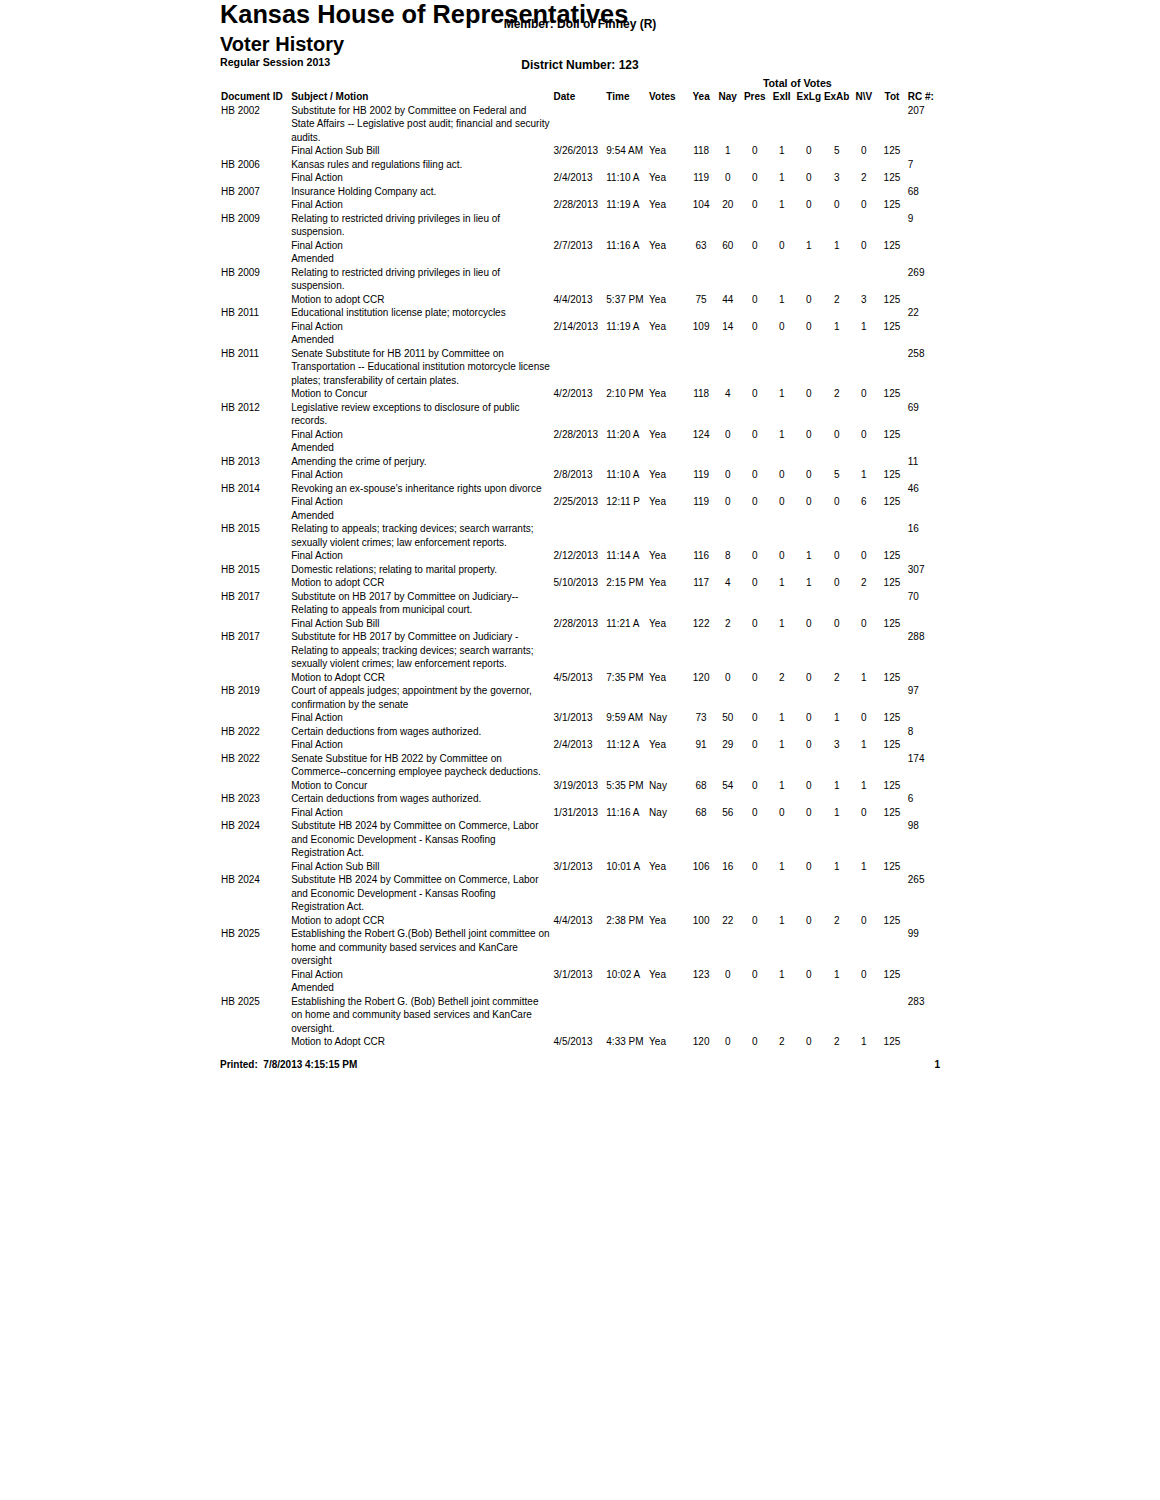Kansas House of Representatives
Member: Doll of Finney (R)
Voter History
Regular Session 2013
District Number: 123
| | Total of Votes | |
| Document ID | Subject / Motion | Date | Time | Votes | Yea | Nay | Pres | ExII | ExLg | ExAb | N\V | Tot | RC #: |
| HB 2002 | Substitute for HB 2002 by Committee on Federal and State Affairs -- Legislative post audit; financial and security audits. | | | | | 207 |
| | Final Action Sub Bill | 3/26/2013 | 9:54 AM | Yea | 118 | 1 | 0 | 1 | 0 | 5 | 0 | 125 | |
| HB 2006 | Kansas rules and regulations filing act. | | | | | 7 |
| | Final Action | 2/4/2013 | 11:10 A | Yea | 119 | 0 | 0 | 1 | 0 | 3 | 2 | 125 | |
| HB 2007 | Insurance Holding Company act. | | | | | 68 |
| | Final Action | 2/28/2013 | 11:19 A | Yea | 104 | 20 | 0 | 1 | 0 | 0 | 0 | 125 | |
| HB 2009 | Relating to restricted driving privileges in lieu of suspension. | | | | | 9 |
| | Final Action Amended | 2/7/2013 | 11:16 A | Yea | 63 | 60 | 0 | 0 | 1 | 1 | 0 | 125 | |
| HB 2009 | Relating to restricted driving privileges in lieu of suspension. | | | | | 269 |
| | Motion to adopt CCR | 4/4/2013 | 5:37 PM | Yea | 75 | 44 | 0 | 1 | 0 | 2 | 3 | 125 | |
| HB 2011 | Educational institution license plate; motorcycles | | | | | 22 |
| | Final Action Amended | 2/14/2013 | 11:19 A | Yea | 109 | 14 | 0 | 0 | 0 | 1 | 1 | 125 | |
| HB 2011 | Senate Substitute for HB 2011 by Committee on Transportation -- Educational institution motorcycle license plates; transferability of certain plates. | | | | | 258 |
| | Motion to Concur | 4/2/2013 | 2:10 PM | Yea | 118 | 4 | 0 | 1 | 0 | 2 | 0 | 125 | |
| HB 2012 | Legislative review exceptions to disclosure of public records. | | | | | 69 |
| | Final Action Amended | 2/28/2013 | 11:20 A | Yea | 124 | 0 | 0 | 1 | 0 | 0 | 0 | 125 | |
| HB 2013 | Amending the crime of perjury. | | | | | 11 |
| | Final Action | 2/8/2013 | 11:10 A | Yea | 119 | 0 | 0 | 0 | 0 | 5 | 1 | 125 | |
| HB 2014 | Revoking an ex-spouse's inheritance rights upon divorce | | | | | 46 |
| | Final Action Amended | 2/25/2013 | 12:11 P | Yea | 119 | 0 | 0 | 0 | 0 | 0 | 6 | 125 | |
| HB 2015 | Relating to appeals; tracking devices; search warrants; sexually violent crimes; law enforcement reports. | | | | | 16 |
| | Final Action | 2/12/2013 | 11:14 A | Yea | 116 | 8 | 0 | 0 | 1 | 0 | 0 | 125 | |
| HB 2015 | Domestic relations; relating to marital property. | | | | | 307 |
| | Motion to adopt CCR | 5/10/2013 | 2:15 PM | Yea | 117 | 4 | 0 | 1 | 1 | 0 | 2 | 125 | |
| HB 2017 | Substitute on HB 2017 by Committee on Judiciary--Relating to appeals from municipal court. | | | | | 70 |
| | Final Action Sub Bill | 2/28/2013 | 11:21 A | Yea | 122 | 2 | 0 | 1 | 0 | 0 | 0 | 125 | |
| HB 2017 | Substitute for HB 2017 by Committee on Judiciary -Relating to appeals; tracking devices; search warrants; sexually violent crimes; law enforcement reports. | | | | | 288 |
| | Motion to Adopt CCR | 4/5/2013 | 7:35 PM | Yea | 120 | 0 | 0 | 2 | 0 | 2 | 1 | 125 | |
| HB 2019 | Court of appeals judges; appointment by the governor, confirmation by the senate | | | | | 97 |
| | Final Action | 3/1/2013 | 9:59 AM | Nay | 73 | 50 | 0 | 1 | 0 | 1 | 0 | 125 | |
| HB 2022 | Certain deductions from wages authorized. | | | | | 8 |
| | Final Action | 2/4/2013 | 11:12 A | Yea | 91 | 29 | 0 | 1 | 0 | 3 | 1 | 125 | |
| HB 2022 | Senate Substitue for HB 2022 by Committee on Commerce--concerning employee paycheck deductions. | | | | | 174 |
| | Motion to Concur | 3/19/2013 | 5:35 PM | Nay | 68 | 54 | 0 | 1 | 0 | 1 | 1 | 125 | |
| HB 2023 | Certain deductions from wages authorized. | | | | | 6 |
| | Final Action | 1/31/2013 | 11:16 A | Nay | 68 | 56 | 0 | 0 | 0 | 1 | 0 | 125 | |
| HB 2024 | Substitute HB 2024 by Committee on Commerce, Labor and Economic Development - Kansas Roofing Registration Act. | | | | | 98 |
| | Final Action Sub Bill | 3/1/2013 | 10:01 A | Yea | 106 | 16 | 0 | 1 | 0 | 1 | 1 | 125 | |
| HB 2024 | Substitute HB 2024 by Committee on Commerce, Labor and Economic Development - Kansas Roofing Registration Act. | | | | | 265 |
| | Motion to adopt CCR | 4/4/2013 | 2:38 PM | Yea | 100 | 22 | 0 | 1 | 0 | 2 | 0 | 125 | |
| HB 2025 | Establishing the Robert G.(Bob) Bethell joint committee on home and community based services and KanCare oversight | | | | | 99 |
| | Final Action Amended | 3/1/2013 | 10:02 A | Yea | 123 | 0 | 0 | 1 | 0 | 1 | 0 | 125 | |
| HB 2025 | Establishing the Robert G. (Bob) Bethell joint committee on home and community based services and KanCare oversight. | | | | | 283 |
| | Motion to Adopt CCR | 4/5/2013 | 4:33 PM | Yea | 120 | 0 | 0 | 2 | 0 | 2 | 1 | 125 | |
Printed: 7/8/2013 4:15:15 PM 1